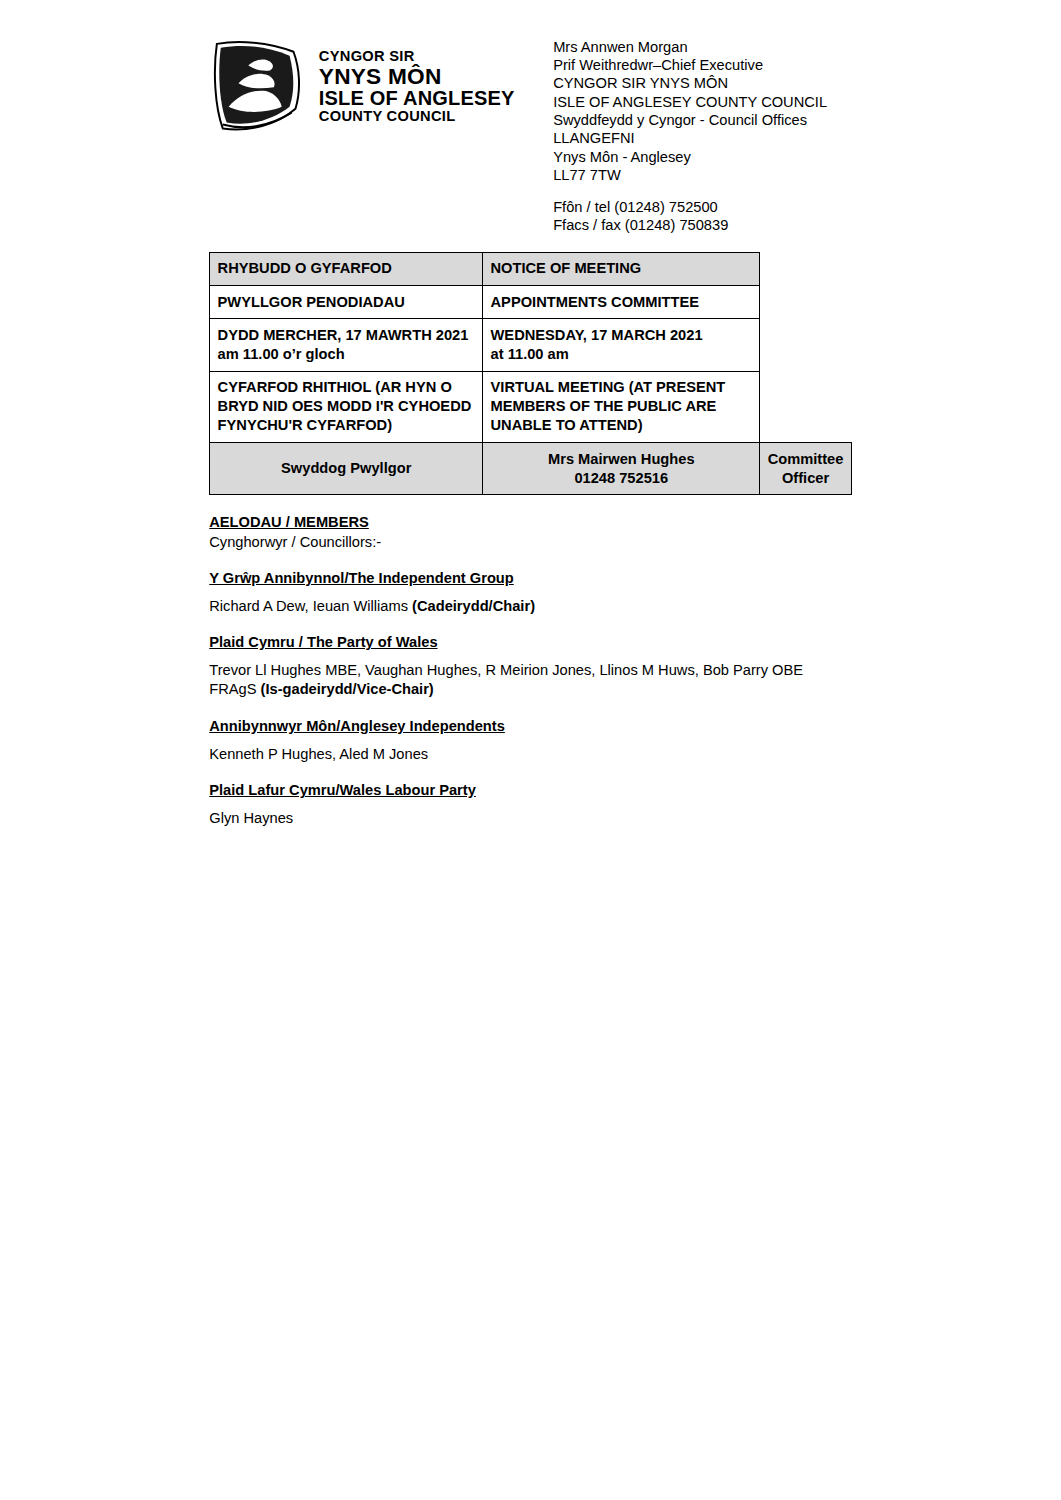CYNGOR SIR
YNYS MÔN
ISLE OF ANGLESEY
COUNTY COUNCIL
Mrs Annwen Morgan
Prif Weithredwr–Chief Executive
CYNGOR SIR YNYS MÔN
ISLE OF ANGLESEY COUNTY COUNCIL
Swyddfeydd y Cyngor - Council Offices
LLANGEFNI
Ynys Môn - Anglesey
LL77 7TW
Ffôn / tel (01248) 752500
Ffacs / fax (01248) 750839
| RHYBUDD O GYFARFOD | NOTICE OF MEETING |
| PWYLLGOR PENODIADAU | APPOINTMENTS COMMITTEE |
| DYDD MERCHER, 17 MAWRTH 2021 am 11.00 o’r gloch | WEDNESDAY, 17 MARCH 2021 at 11.00 am |
| CYFARFOD RHITHIOL (AR HYN O BRYD NID OES MODD I'R CYHOEDD FYNYCHU'R CYFARFOD) | VIRTUAL MEETING (AT PRESENT MEMBERS OF THE PUBLIC ARE UNABLE TO ATTEND) |
| Swyddog Pwyllgor | Mrs Mairwen Hughes 01248 752516 | Committee Officer |
AELODAU / MEMBERS
Cynghorwyr / Councillors:-
Y Grŵp Annibynnol/The Independent Group
Richard A Dew, Ieuan Williams (Cadeirydd/Chair)
Plaid Cymru / The Party of Wales
Trevor Ll Hughes MBE, Vaughan Hughes, R Meirion Jones, Llinos M Huws, Bob Parry OBE FRAgS (Is-gadeirydd/Vice-Chair)
Annibynnwyr Môn/Anglesey Independents
Kenneth P Hughes, Aled M Jones
Plaid Lafur Cymru/Wales Labour Party
Glyn Haynes